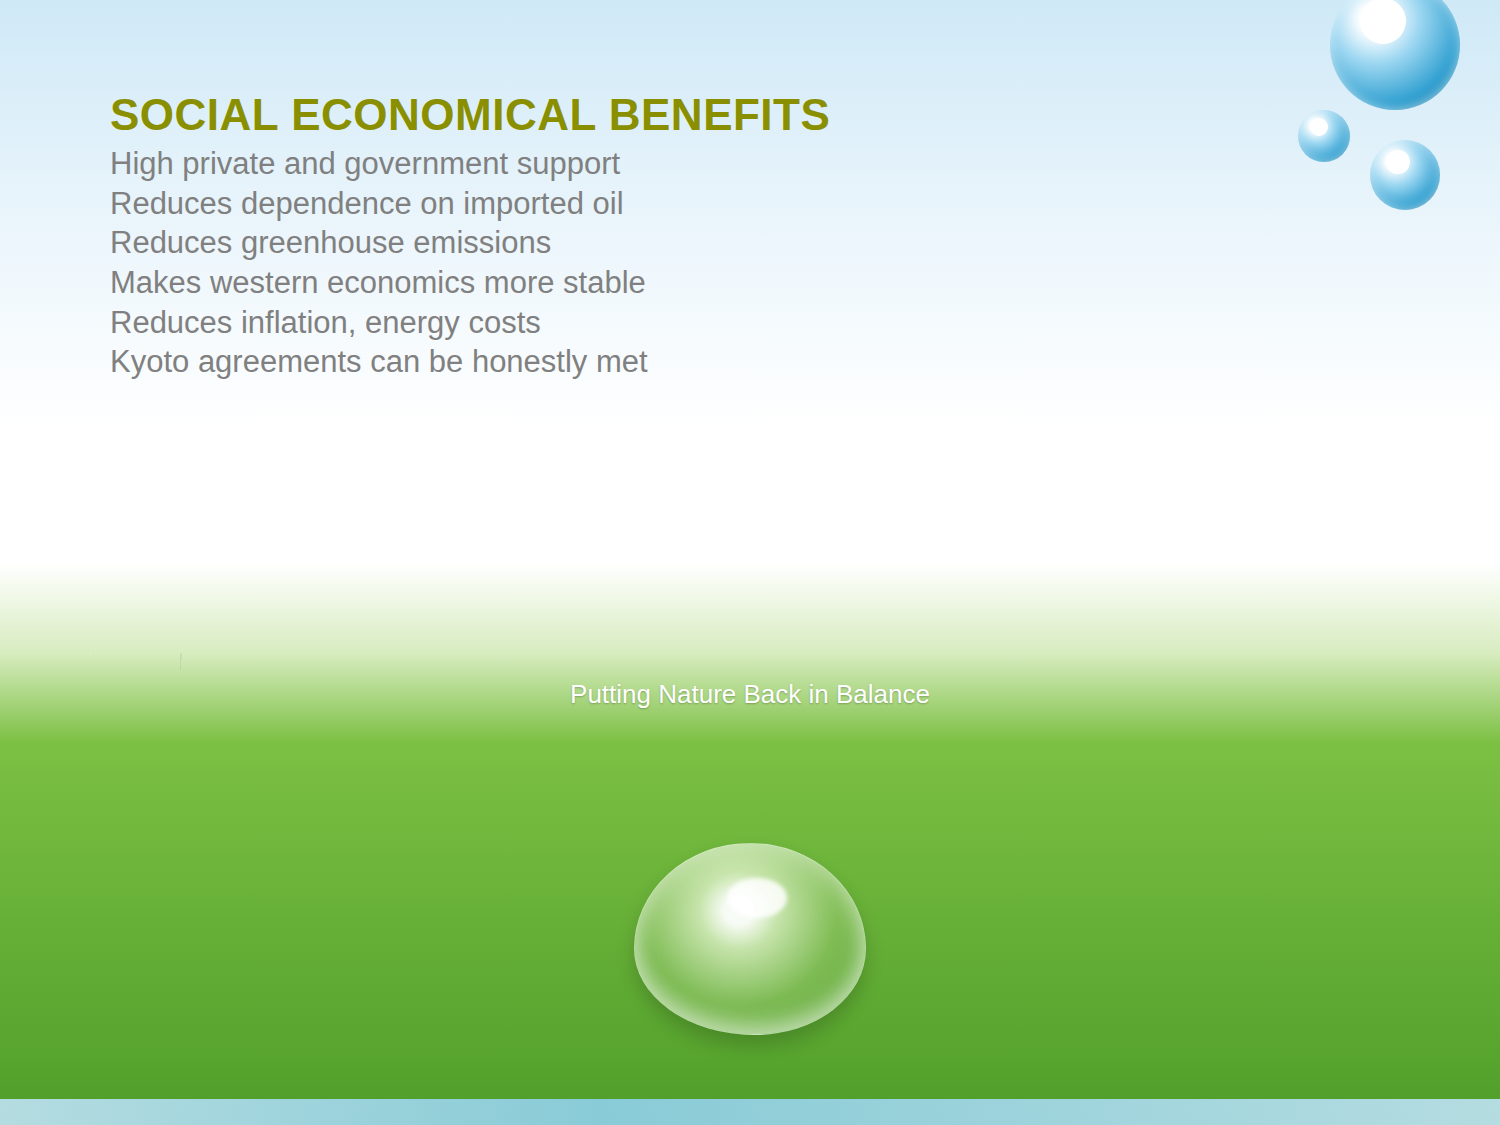Social Economical Benefits
High private and government support
Reduces dependence on imported oil
Reduces greenhouse emissions
Makes western economics more stable
Reduces inflation, energy costs
Kyoto agreements can be honestly met
Putting Nature Back in Balance